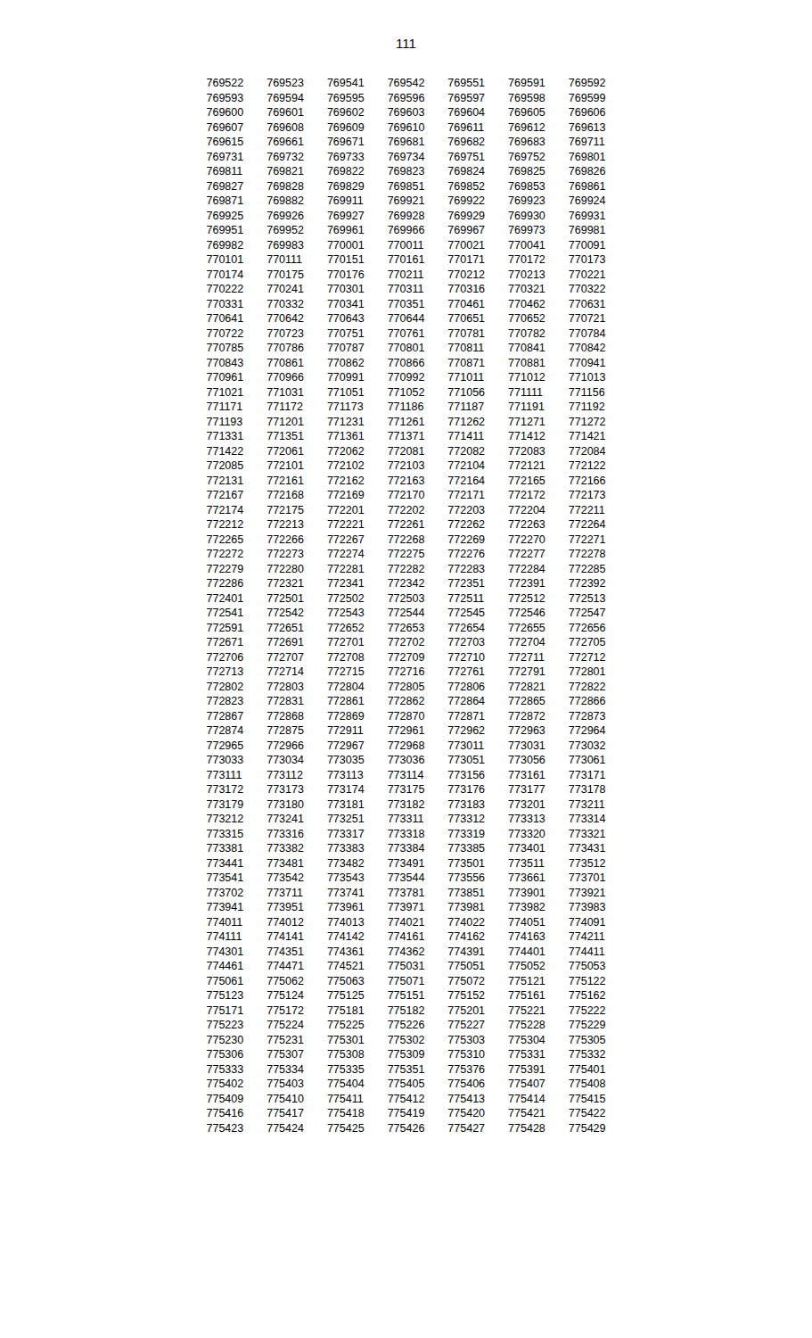111
| 769522 | 769523 | 769541 | 769542 | 769551 | 769591 | 769592 |
| 769593 | 769594 | 769595 | 769596 | 769597 | 769598 | 769599 |
| 769600 | 769601 | 769602 | 769603 | 769604 | 769605 | 769606 |
| 769607 | 769608 | 769609 | 769610 | 769611 | 769612 | 769613 |
| 769615 | 769661 | 769671 | 769681 | 769682 | 769683 | 769711 |
| 769731 | 769732 | 769733 | 769734 | 769751 | 769752 | 769801 |
| 769811 | 769821 | 769822 | 769823 | 769824 | 769825 | 769826 |
| 769827 | 769828 | 769829 | 769851 | 769852 | 769853 | 769861 |
| 769871 | 769882 | 769911 | 769921 | 769922 | 769923 | 769924 |
| 769925 | 769926 | 769927 | 769928 | 769929 | 769930 | 769931 |
| 769951 | 769952 | 769961 | 769966 | 769967 | 769973 | 769981 |
| 769982 | 769983 | 770001 | 770011 | 770021 | 770041 | 770091 |
| 770101 | 770111 | 770151 | 770161 | 770171 | 770172 | 770173 |
| 770174 | 770175 | 770176 | 770211 | 770212 | 770213 | 770221 |
| 770222 | 770241 | 770301 | 770311 | 770316 | 770321 | 770322 |
| 770331 | 770332 | 770341 | 770351 | 770461 | 770462 | 770631 |
| 770641 | 770642 | 770643 | 770644 | 770651 | 770652 | 770721 |
| 770722 | 770723 | 770751 | 770761 | 770781 | 770782 | 770784 |
| 770785 | 770786 | 770787 | 770801 | 770811 | 770841 | 770842 |
| 770843 | 770861 | 770862 | 770866 | 770871 | 770881 | 770941 |
| 770961 | 770966 | 770991 | 770992 | 771011 | 771012 | 771013 |
| 771021 | 771031 | 771051 | 771052 | 771056 | 771111 | 771156 |
| 771171 | 771172 | 771173 | 771186 | 771187 | 771191 | 771192 |
| 771193 | 771201 | 771231 | 771261 | 771262 | 771271 | 771272 |
| 771331 | 771351 | 771361 | 771371 | 771411 | 771412 | 771421 |
| 771422 | 772061 | 772062 | 772081 | 772082 | 772083 | 772084 |
| 772085 | 772101 | 772102 | 772103 | 772104 | 772121 | 772122 |
| 772131 | 772161 | 772162 | 772163 | 772164 | 772165 | 772166 |
| 772167 | 772168 | 772169 | 772170 | 772171 | 772172 | 772173 |
| 772174 | 772175 | 772201 | 772202 | 772203 | 772204 | 772211 |
| 772212 | 772213 | 772221 | 772261 | 772262 | 772263 | 772264 |
| 772265 | 772266 | 772267 | 772268 | 772269 | 772270 | 772271 |
| 772272 | 772273 | 772274 | 772275 | 772276 | 772277 | 772278 |
| 772279 | 772280 | 772281 | 772282 | 772283 | 772284 | 772285 |
| 772286 | 772321 | 772341 | 772342 | 772351 | 772391 | 772392 |
| 772401 | 772501 | 772502 | 772503 | 772511 | 772512 | 772513 |
| 772541 | 772542 | 772543 | 772544 | 772545 | 772546 | 772547 |
| 772591 | 772651 | 772652 | 772653 | 772654 | 772655 | 772656 |
| 772671 | 772691 | 772701 | 772702 | 772703 | 772704 | 772705 |
| 772706 | 772707 | 772708 | 772709 | 772710 | 772711 | 772712 |
| 772713 | 772714 | 772715 | 772716 | 772761 | 772791 | 772801 |
| 772802 | 772803 | 772804 | 772805 | 772806 | 772821 | 772822 |
| 772823 | 772831 | 772861 | 772862 | 772864 | 772865 | 772866 |
| 772867 | 772868 | 772869 | 772870 | 772871 | 772872 | 772873 |
| 772874 | 772875 | 772911 | 772961 | 772962 | 772963 | 772964 |
| 772965 | 772966 | 772967 | 772968 | 773011 | 773031 | 773032 |
| 773033 | 773034 | 773035 | 773036 | 773051 | 773056 | 773061 |
| 773111 | 773112 | 773113 | 773114 | 773156 | 773161 | 773171 |
| 773172 | 773173 | 773174 | 773175 | 773176 | 773177 | 773178 |
| 773179 | 773180 | 773181 | 773182 | 773183 | 773201 | 773211 |
| 773212 | 773241 | 773251 | 773311 | 773312 | 773313 | 773314 |
| 773315 | 773316 | 773317 | 773318 | 773319 | 773320 | 773321 |
| 773381 | 773382 | 773383 | 773384 | 773385 | 773401 | 773431 |
| 773441 | 773481 | 773482 | 773491 | 773501 | 773511 | 773512 |
| 773541 | 773542 | 773543 | 773544 | 773556 | 773661 | 773701 |
| 773702 | 773711 | 773741 | 773781 | 773851 | 773901 | 773921 |
| 773941 | 773951 | 773961 | 773971 | 773981 | 773982 | 773983 |
| 774011 | 774012 | 774013 | 774021 | 774022 | 774051 | 774091 |
| 774111 | 774141 | 774142 | 774161 | 774162 | 774163 | 774211 |
| 774301 | 774351 | 774361 | 774362 | 774391 | 774401 | 774411 |
| 774461 | 774471 | 774521 | 775031 | 775051 | 775052 | 775053 |
| 775061 | 775062 | 775063 | 775071 | 775072 | 775121 | 775122 |
| 775123 | 775124 | 775125 | 775151 | 775152 | 775161 | 775162 |
| 775171 | 775172 | 775181 | 775182 | 775201 | 775221 | 775222 |
| 775223 | 775224 | 775225 | 775226 | 775227 | 775228 | 775229 |
| 775230 | 775231 | 775301 | 775302 | 775303 | 775304 | 775305 |
| 775306 | 775307 | 775308 | 775309 | 775310 | 775331 | 775332 |
| 775333 | 775334 | 775335 | 775351 | 775376 | 775391 | 775401 |
| 775402 | 775403 | 775404 | 775405 | 775406 | 775407 | 775408 |
| 775409 | 775410 | 775411 | 775412 | 775413 | 775414 | 775415 |
| 775416 | 775417 | 775418 | 775419 | 775420 | 775421 | 775422 |
| 775423 | 775424 | 775425 | 775426 | 775427 | 775428 | 775429 |